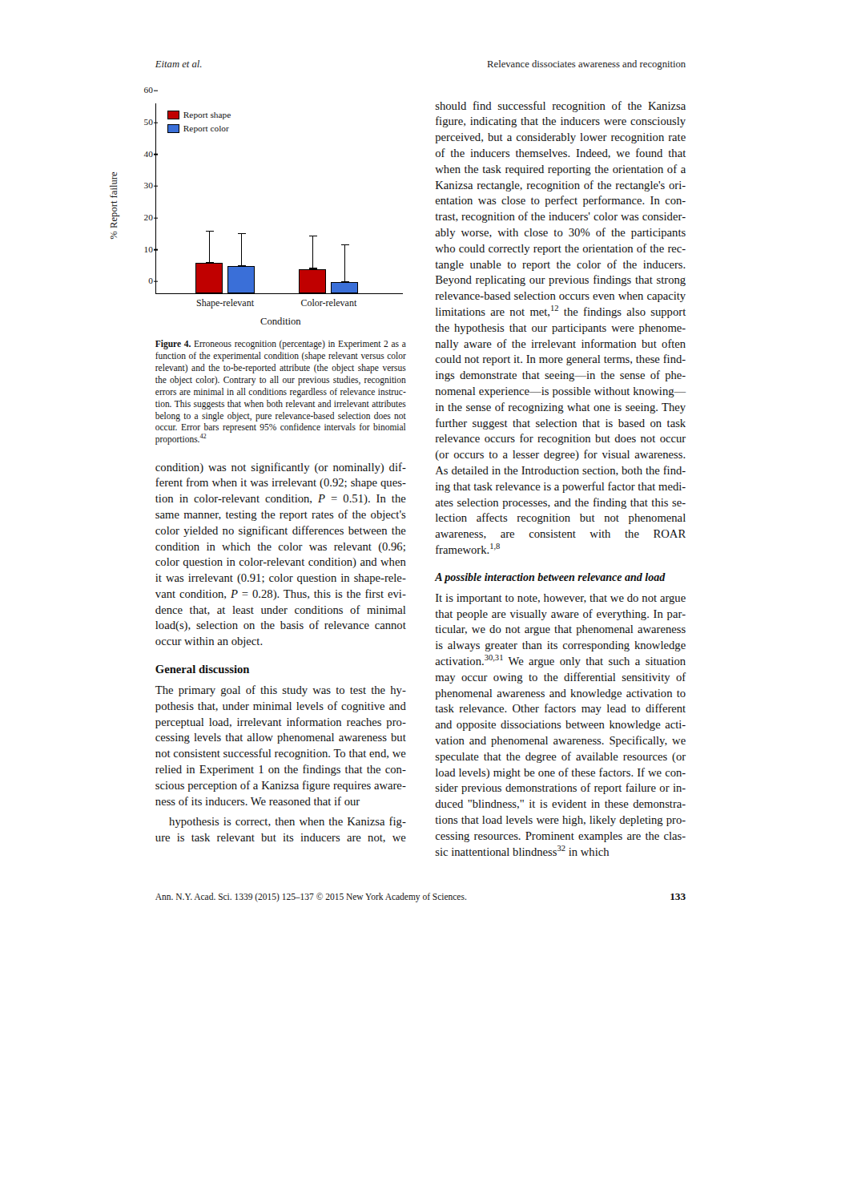Eitam et al.
Relevance dissociates awareness and recognition
% Report failure 60 50 40 30 20 10 0
Report shape
Report color
Shape-relevant Color-relevant
Condition
Figure 4. Erroneous recognition (percentage) in Experiment 2 as a function of the experimental condition (shape relevant versus color relevant) and the to-be-reported attribute (the object shape versus the object color). Contrary to all our previous studies, recognition errors are minimal in all conditions regardless of relevance instruction. This suggests that when both relevant and irrelevant attributes belong to a single object, pure relevance-based selection does not occur. Error bars represent 95% confidence intervals for binomial proportions.42
condition) was not significantly (or nominally) different from when it was irrelevant (0.92; shape question in color-relevant condition, P = 0.51). In the same manner, testing the report rates of the object's color yielded no significant differences between the condition in which the color was relevant (0.96; color question in color-relevant condition) and when it was irrelevant (0.91; color question in shape-relevant condition, P = 0.28). Thus, this is the first evidence that, at least under conditions of minimal load(s), selection on the basis of relevance cannot occur within an object.
General discussion
The primary goal of this study was to test the hypothesis that, under minimal levels of cognitive and perceptual load, irrelevant information reaches processing levels that allow phenomenal awareness but not consistent successful recognition. To that end, we relied in Experiment 1 on the findings that the conscious perception of a Kanizsa figure requires awareness of its inducers. We reasoned that if our
hypothesis is correct, then when the Kanizsa figure is task relevant but its inducers are not, we should find successful recognition of the Kanizsa figure, indicating that the inducers were consciously perceived, but a considerably lower recognition rate of the inducers themselves. Indeed, we found that when the task required reporting the orientation of a Kanizsa rectangle, recognition of the rectangle's orientation was close to perfect performance. In contrast, recognition of the inducers' color was considerably worse, with close to 30% of the participants who could correctly report the orientation of the rectangle unable to report the color of the inducers. Beyond replicating our previous findings that strong relevance-based selection occurs even when capacity limitations are not met,12 the findings also support the hypothesis that our participants were phenomenally aware of the irrelevant information but often could not report it. In more general terms, these findings demonstrate that seeing—in the sense of phenomenal experience—is possible without knowing—in the sense of recognizing what one is seeing. They further suggest that selection that is based on task relevance occurs for recognition but does not occur (or occurs to a lesser degree) for visual awareness. As detailed in the Introduction section, both the finding that task relevance is a powerful factor that mediates selection processes, and the finding that this selection affects recognition but not phenomenal awareness, are consistent with the ROAR framework.1,8
A possible interaction between relevance and load
It is important to note, however, that we do not argue that people are visually aware of everything. In particular, we do not argue that phenomenal awareness is always greater than its corresponding knowledge activation.30,31 We argue only that such a situation may occur owing to the differential sensitivity of phenomenal awareness and knowledge activation to task relevance. Other factors may lead to different and opposite dissociations between knowledge activation and phenomenal awareness. Specifically, we speculate that the degree of available resources (or load levels) might be one of these factors. If we consider previous demonstrations of report failure or induced "blindness," it is evident in these demonstrations that load levels were high, likely depleting processing resources. Prominent examples are the classic inattentional blindness32 in which
Ann. N.Y. Acad. Sci. 1339 (2015) 125–137 © 2015 New York Academy of Sciences.
133